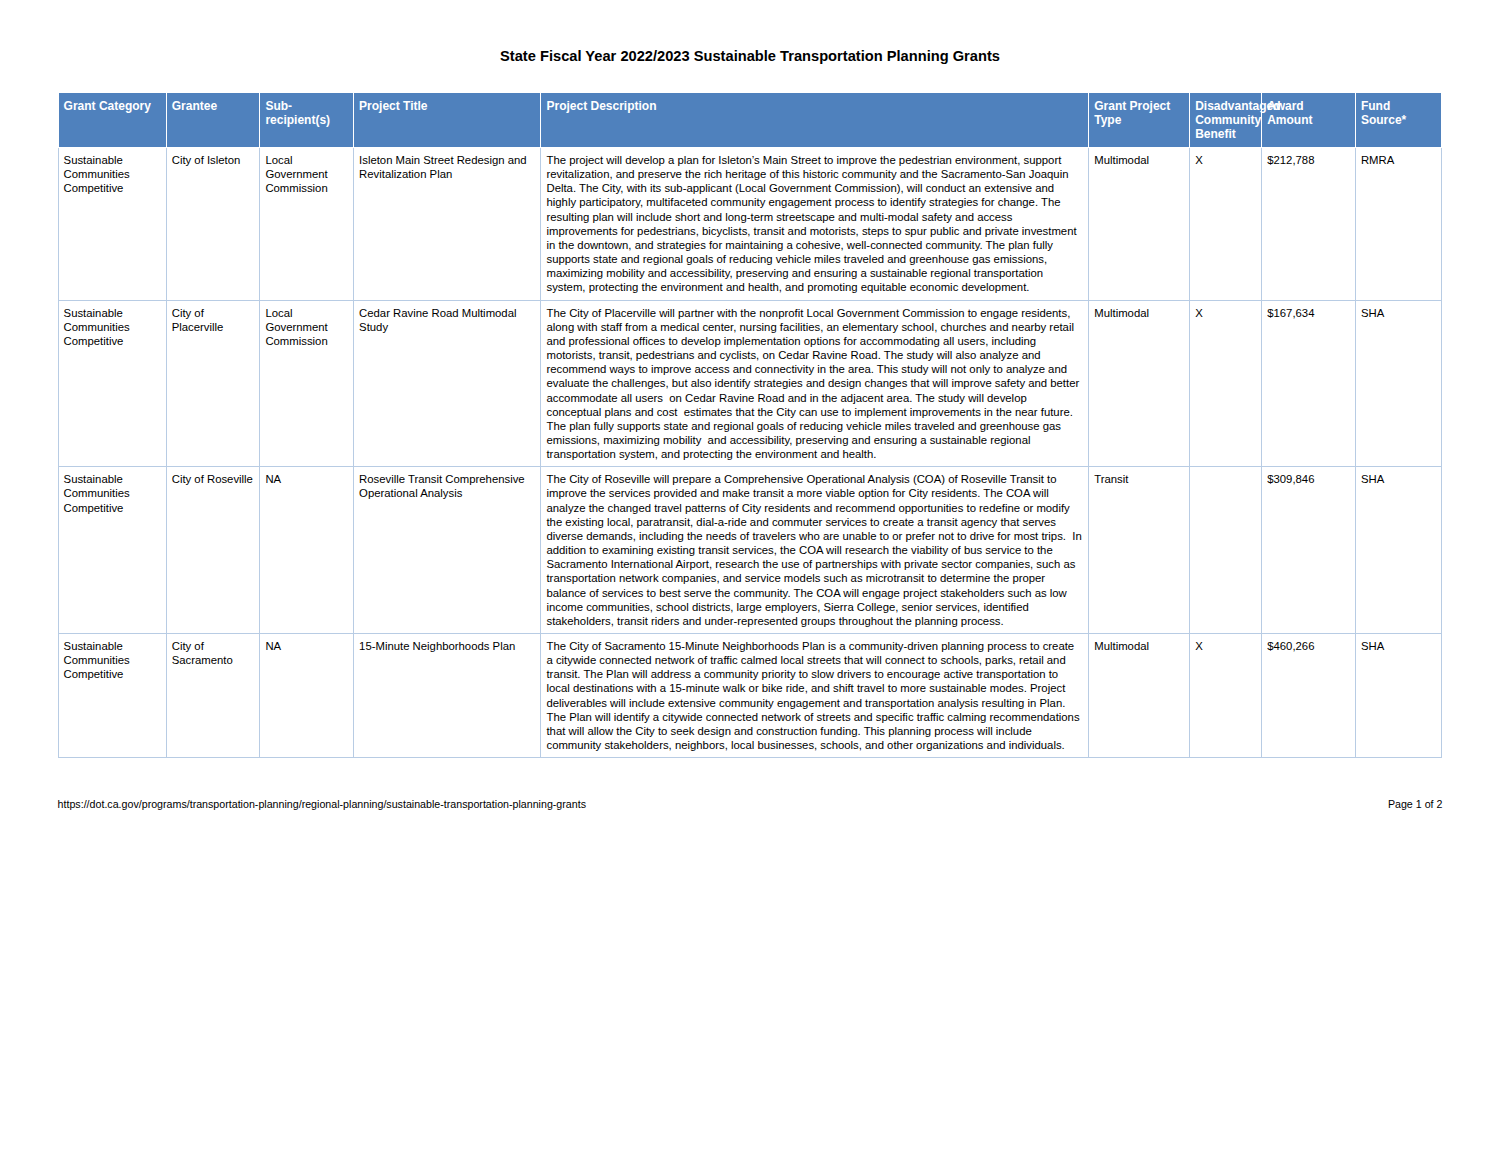State Fiscal Year 2022/2023 Sustainable Transportation Planning Grants
| Grant Category | Grantee | Sub-recipient(s) | Project Title | Project Description | Grant Project Type | Disadvantaged Community Benefit | Award Amount | Fund Source* |
| --- | --- | --- | --- | --- | --- | --- | --- | --- |
| Sustainable Communities Competitive | City of Isleton | Local Government Commission | Isleton Main Street Redesign and Revitalization Plan | The project will develop a plan for Isleton’s Main Street to improve the pedestrian environment, support revitalization, and preserve the rich heritage of this historic community and the Sacramento-San Joaquin Delta. The City, with its sub-applicant (Local Government Commission), will conduct an extensive and highly participatory, multifaceted community engagement process to identify strategies for change. The resulting plan will include short and long-term streetscape and multi-modal safety and access improvements for pedestrians, bicyclists, transit and motorists, steps to spur public and private investment in the downtown, and strategies for maintaining a cohesive, well-connected community. The plan fully supports state and regional goals of reducing vehicle miles traveled and greenhouse gas emissions, maximizing mobility and accessibility, preserving and ensuring a sustainable regional transportation system, protecting the environment and health, and promoting equitable economic development. | Multimodal | X | $212,788 | RMRA |
| Sustainable Communities Competitive | City of Placerville | Local Government Commission | Cedar Ravine Road Multimodal Study | The City of Placerville will partner with the nonprofit Local Government Commission to engage residents, along with staff from a medical center, nursing facilities, an elementary school, churches and nearby retail and professional offices to develop implementation options for accommodating all users, including motorists, transit, pedestrians and cyclists, on Cedar Ravine Road. The study will also analyze and recommend ways to improve access and connectivity in the area. This study will not only to analyze and evaluate the challenges, but also identify strategies and design changes that will improve safety and better accommodate all users on Cedar Ravine Road and in the adjacent area. The study will develop conceptual plans and cost estimates that the City can use to implement improvements in the near future. The plan fully supports state and regional goals of reducing vehicle miles traveled and greenhouse gas emissions, maximizing mobility and accessibility, preserving and ensuring a sustainable regional transportation system, and protecting the environment and health. | Multimodal | X | $167,634 | SHA |
| Sustainable Communities Competitive | City of Roseville | NA | Roseville Transit Comprehensive Operational Analysis | The City of Roseville will prepare a Comprehensive Operational Analysis (COA) of Roseville Transit to improve the services provided and make transit a more viable option for City residents. The COA will analyze the changed travel patterns of City residents and recommend opportunities to redefine or modify the existing local, paratransit, dial-a-ride and commuter services to create a transit agency that serves diverse demands, including the needs of travelers who are unable to or prefer not to drive for most trips. In addition to examining existing transit services, the COA will research the viability of bus service to the Sacramento International Airport, research the use of partnerships with private sector companies, such as transportation network companies, and service models such as microtransit to determine the proper balance of services to best serve the community. The COA will engage project stakeholders such as low income communities, school districts, large employers, Sierra College, senior services, identified stakeholders, transit riders and under-represented groups throughout the planning process. | Transit | | $309,846 | SHA |
| Sustainable Communities Competitive | City of Sacramento | NA | 15-Minute Neighborhoods Plan | The City of Sacramento 15-Minute Neighborhoods Plan is a community-driven planning process to create a citywide connected network of traffic calmed local streets that will connect to schools, parks, retail and transit. The Plan will address a community priority to slow drivers to encourage active transportation to local destinations with a 15-minute walk or bike ride, and shift travel to more sustainable modes. Project deliverables will include extensive community engagement and transportation analysis resulting in Plan. The Plan will identify a citywide connected network of streets and specific traffic calming recommendations that will allow the City to seek design and construction funding. This planning process will include community stakeholders, neighbors, local businesses, schools, and other organizations and individuals. | Multimodal | X | $460,266 | SHA |
https://dot.ca.gov/programs/transportation-planning/regional-planning/sustainable-transportation-planning-grants Page 1 of 2